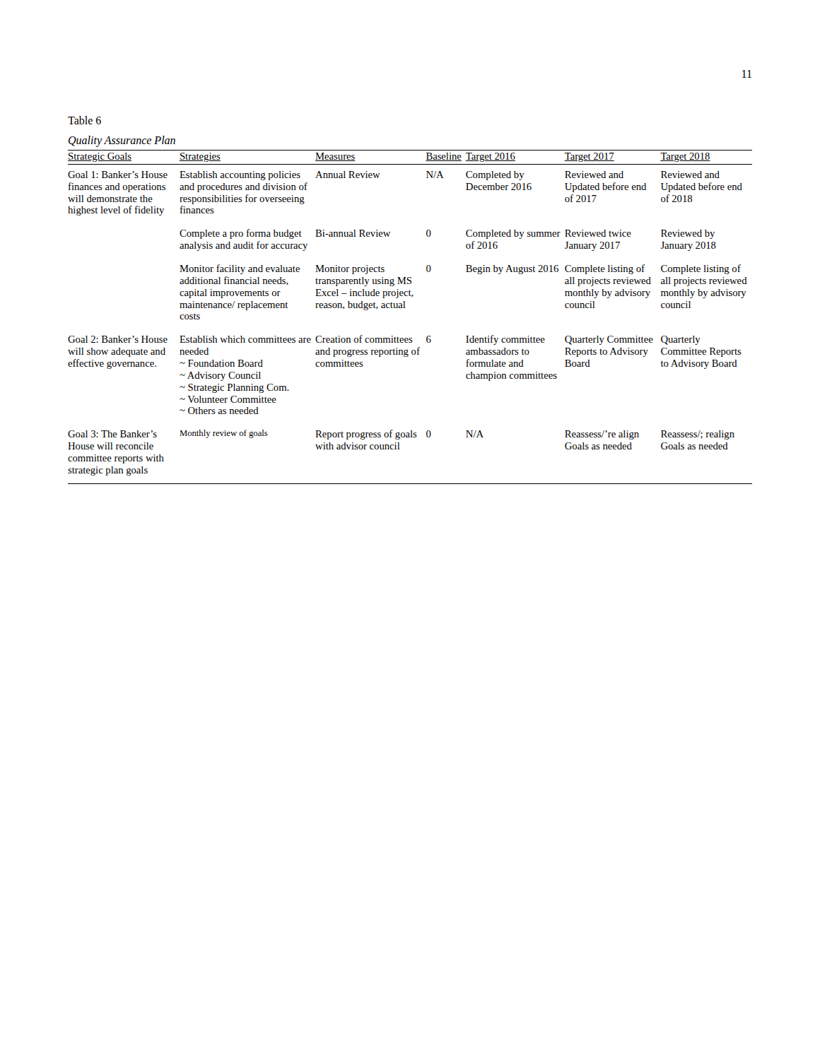11
Table 6
Quality Assurance Plan
| Strategic Goals | Strategies | Measures | Baseline | Target 2016 | Target 2017 | Target 2018 |
| --- | --- | --- | --- | --- | --- | --- |
| Goal 1: Banker’s House finances and operations will demonstrate the highest level of fidelity | Establish accounting policies and procedures and division of responsibilities for overseeing finances | Annual Review | N/A | Completed by December 2016 | Reviewed and Updated before end of 2017 | Reviewed and Updated before end of 2018 |
| | Complete a pro forma budget analysis and audit for accuracy | Bi-annual Review | 0 | Completed by summer of 2016 | Reviewed twice January 2017 | Reviewed by January 2018 |
| | Monitor facility and evaluate additional financial needs, capital improvements or maintenance/ replacement costs | Monitor projects transparently using MS Excel – include project, reason, budget, actual | 0 | Begin by August 2016 | Complete listing of all projects reviewed monthly by advisory council | Complete listing of all projects reviewed monthly by advisory council |
| Goal 2: Banker’s House will show adequate and effective governance. | Establish which committees are needed ~ Foundation Board ~ Advisory Council ~ Strategic Planning Com. ~ Volunteer Committee ~ Others as needed | Creation of committees and progress reporting of committees | 6 | Identify committee ambassadors to formulate and champion committees | Quarterly Committee Reports to Advisory Board | Quarterly Committee Reports to Advisory Board |
| Goal 3: The Banker’s House will reconcile committee reports with strategic plan goals | Monthly review of goals | Report progress of goals with advisor council | 0 | N/A | Reassess/’re align Goals as needed | Reassess/; realign Goals as needed |